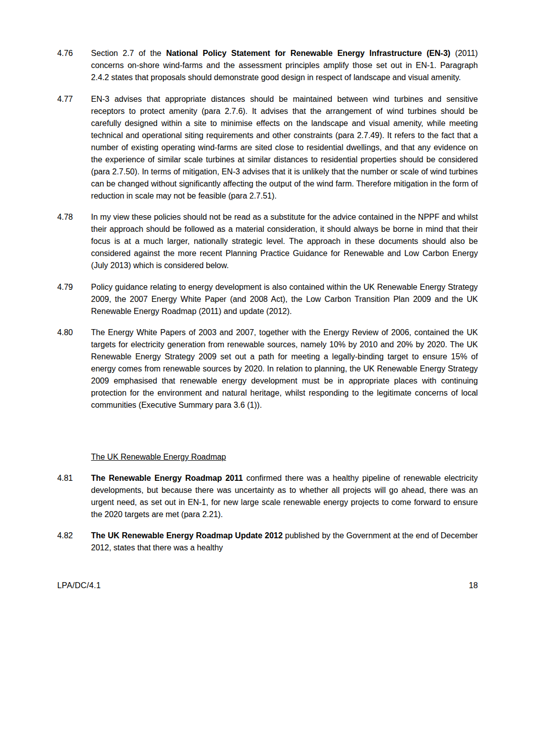4.76
Section 2.7 of the National Policy Statement for Renewable Energy Infrastructure (EN-3) (2011) concerns on-shore wind-farms and the assessment principles amplify those set out in EN-1. Paragraph 2.4.2 states that proposals should demonstrate good design in respect of landscape and visual amenity.
4.77
EN-3 advises that appropriate distances should be maintained between wind turbines and sensitive receptors to protect amenity (para 2.7.6). It advises that the arrangement of wind turbines should be carefully designed within a site to minimise effects on the landscape and visual amenity, while meeting technical and operational siting requirements and other constraints (para 2.7.49). It refers to the fact that a number of existing operating wind-farms are sited close to residential dwellings, and that any evidence on the experience of similar scale turbines at similar distances to residential properties should be considered (para 2.7.50). In terms of mitigation, EN-3 advises that it is unlikely that the number or scale of wind turbines can be changed without significantly affecting the output of the wind farm. Therefore mitigation in the form of reduction in scale may not be feasible (para 2.7.51).
4.78
In my view these policies should not be read as a substitute for the advice contained in the NPPF and whilst their approach should be followed as a material consideration, it should always be borne in mind that their focus is at a much larger, nationally strategic level. The approach in these documents should also be considered against the more recent Planning Practice Guidance for Renewable and Low Carbon Energy (July 2013) which is considered below.
4.79
Policy guidance relating to energy development is also contained within the UK Renewable Energy Strategy 2009, the 2007 Energy White Paper (and 2008 Act), the Low Carbon Transition Plan 2009 and the UK Renewable Energy Roadmap (2011) and update (2012).
4.80
The Energy White Papers of 2003 and 2007, together with the Energy Review of 2006, contained the UK targets for electricity generation from renewable sources, namely 10% by 2010 and 20% by 2020. The UK Renewable Energy Strategy 2009 set out a path for meeting a legally-binding target to ensure 15% of energy comes from renewable sources by 2020. In relation to planning, the UK Renewable Energy Strategy 2009 emphasised that renewable energy development must be in appropriate places with continuing protection for the environment and natural heritage, whilst responding to the legitimate concerns of local communities (Executive Summary para 3.6 (1)).
The UK Renewable Energy Roadmap
4.81
The Renewable Energy Roadmap 2011 confirmed there was a healthy pipeline of renewable electricity developments, but because there was uncertainty as to whether all projects will go ahead, there was an urgent need, as set out in EN-1, for new large scale renewable energy projects to come forward to ensure the 2020 targets are met (para 2.21).
4.82
The UK Renewable Energy Roadmap Update 2012 published by the Government at the end of December 2012, states that there was a healthy
LPA/DC/4.1 18